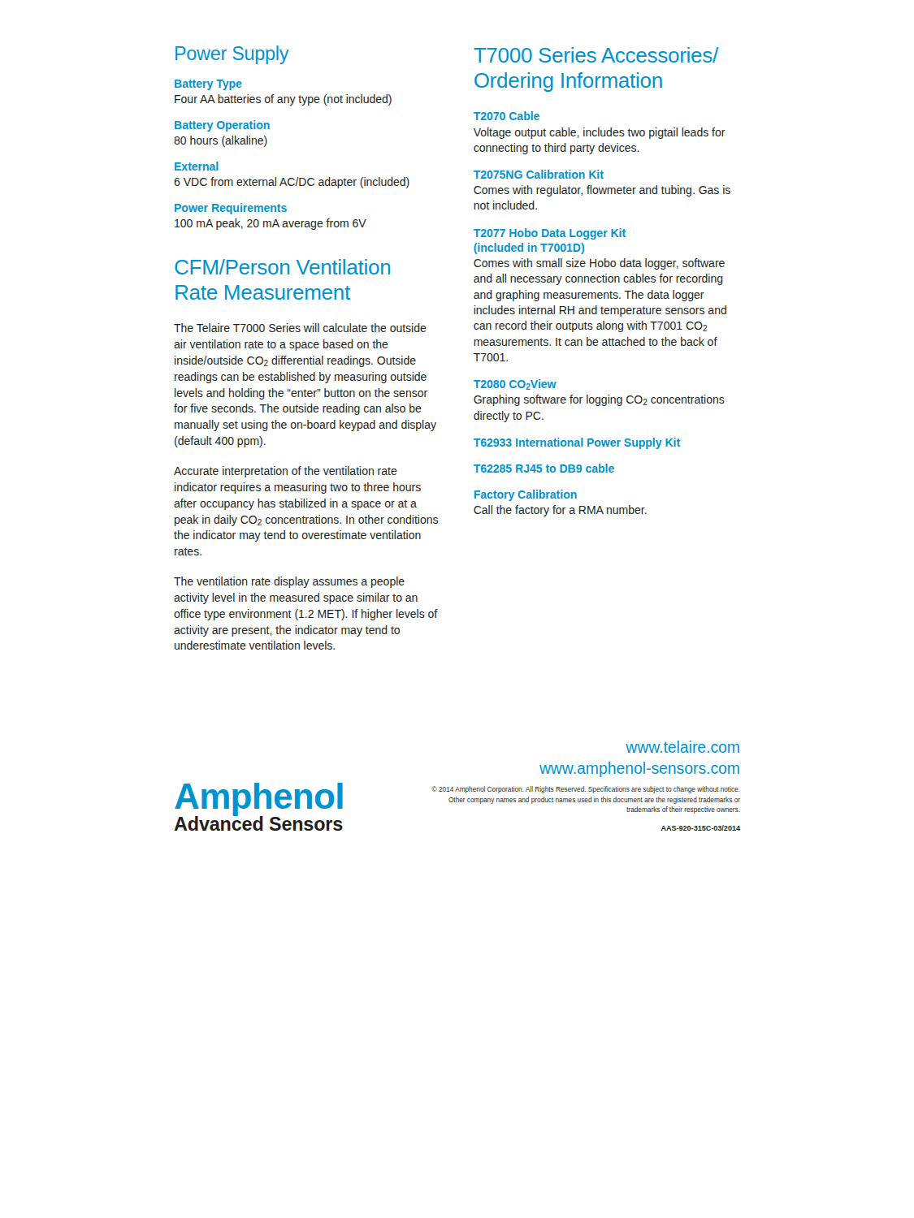Power Supply
Battery Type
Four AA batteries of any type (not included)
Battery Operation
80 hours (alkaline)
External
6 VDC from external AC/DC adapter (included)
Power Requirements
100 mA peak, 20 mA average from 6V
CFM/Person Ventilation
Rate Measurement
The Telaire T7000 Series will calculate the outside air ventilation rate to a space based on the inside/outside CO2 differential readings. Outside readings can be established by measuring outside levels and holding the “enter” button on the sensor for five seconds. The outside reading can also be manually set using the on-board keypad and display (default 400 ppm).
Accurate interpretation of the ventilation rate indicator requires a measuring two to three hours after occupancy has stabilized in a space or at a peak in daily CO2 concentrations. In other conditions the indicator may tend to overestimate ventilation rates.
The ventilation rate display assumes a people activity level in the measured space similar to an office type environment (1.2 MET). If higher levels of activity are present, the indicator may tend to underestimate ventilation levels.
T7000 Series Accessories/
Ordering Information
T2070 Cable
Voltage output cable, includes two pigtail leads for connecting to third party devices.
T2075NG Calibration Kit
Comes with regulator, flowmeter and tubing. Gas is not included.
T2077 Hobo Data Logger Kit
(included in T7001D)
Comes with small size Hobo data logger, software and all necessary connection cables for recording and graphing measurements. The data logger includes internal RH and temperature sensors and can record their outputs along with T7001 CO2 measurements. It can be attached to the back of T7001.
T2080 CO2View
Graphing software for logging CO2 concentrations directly to PC.
T62933 International Power Supply Kit
T62285 RJ45 to DB9 cable
Factory Calibration
Call the factory for a RMA number.
Amphenol
Advanced Sensors
www.telaire.com
www.amphenol-sensors.com
© 2014 Amphenol Corporation. All Rights Reserved. Specifications are subject to change without notice.
Other company names and product names used in this document are the registered trademarks or
trademarks of their respective owners.
AAS-920-315C-03/2014